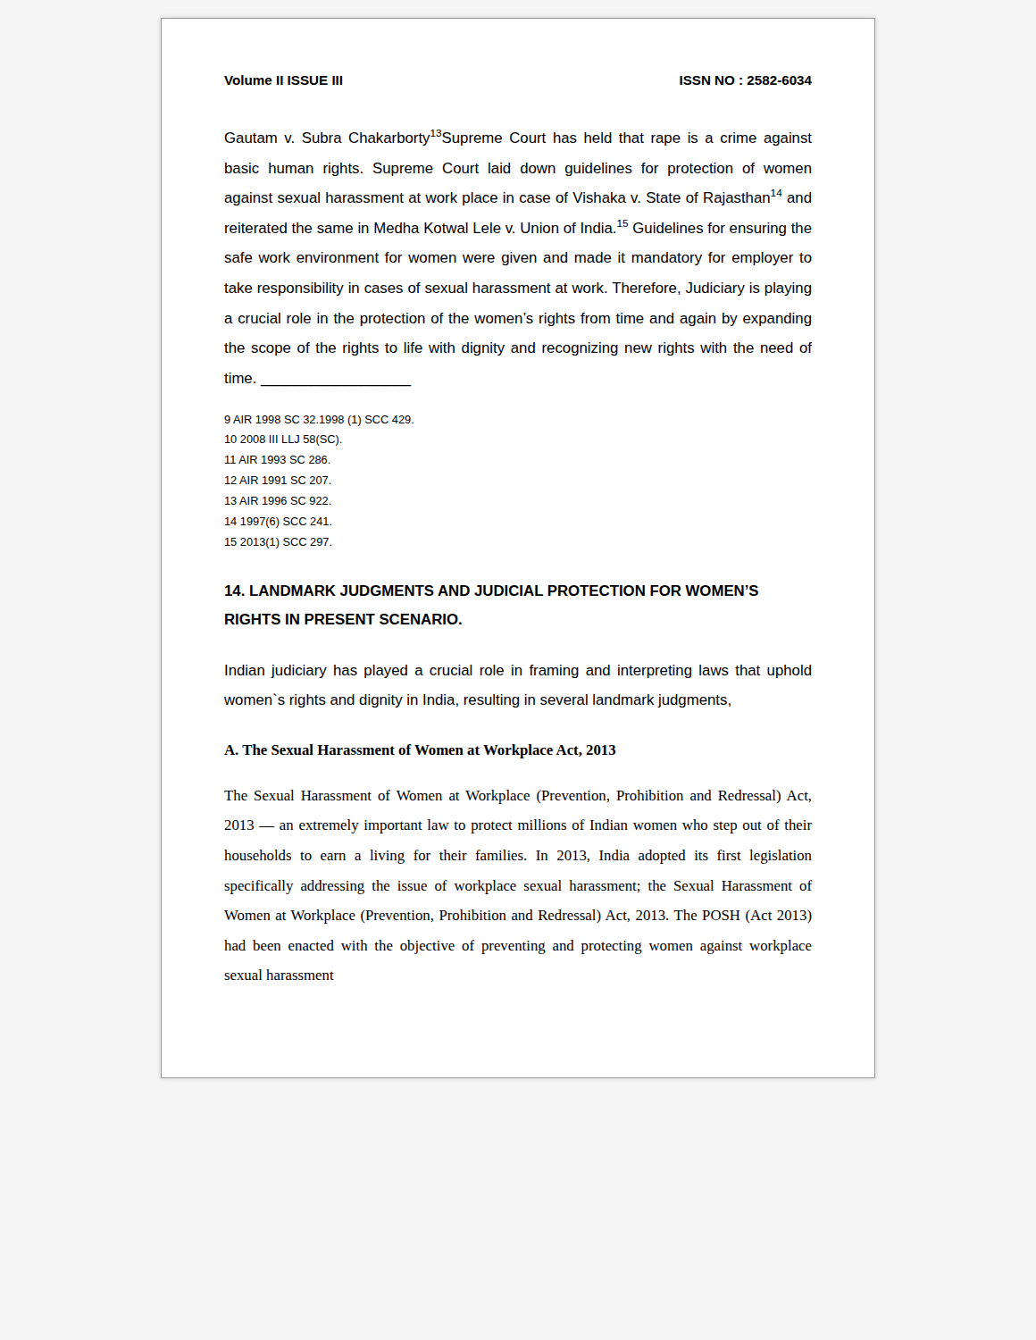Volume II ISSUE III ISSN NO : 2582-6034
Gautam v. Subra Chakarborty13Supreme Court has held that rape is a crime against basic human rights. Supreme Court laid down guidelines for protection of women against sexual harassment at work place in case of Vishaka v. State of Rajasthan14 and reiterated the same in Medha Kotwal Lele v. Union of India.15 Guidelines for ensuring the safe work environment for women were given and made it mandatory for employer to take responsibility in cases of sexual harassment at work. Therefore, Judiciary is playing a crucial role in the protection of the women’s rights from time and again by expanding the scope of the rights to life with dignity and recognizing new rights with the need of time. __________________
9 AIR 1998 SC 32.1998 (1) SCC 429.
10 2008 III LLJ 58(SC).
11 AIR 1993 SC 286.
12 AIR 1991 SC 207.
13 AIR 1996 SC 922.
14 1997(6) SCC 241.
15 2013(1) SCC 297.
14. Landmark Judgments and Judicial Protection for Women’s Rights in Present Scenario.
Indian judiciary has played a crucial role in framing and interpreting laws that uphold women`s rights and dignity in India, resulting in several landmark judgments,
A. The Sexual Harassment of Women at Workplace Act, 2013
The Sexual Harassment of Women at Workplace (Prevention, Prohibition and Redressal) Act, 2013 — an extremely important law to protect millions of Indian women who step out of their households to earn a living for their families. In 2013, India adopted its first legislation specifically addressing the issue of workplace sexual harassment; the Sexual Harassment of Women at Workplace (Prevention, Prohibition and Redressal) Act, 2013. The POSH (Act 2013) had been enacted with the objective of preventing and protecting women against workplace sexual harassment